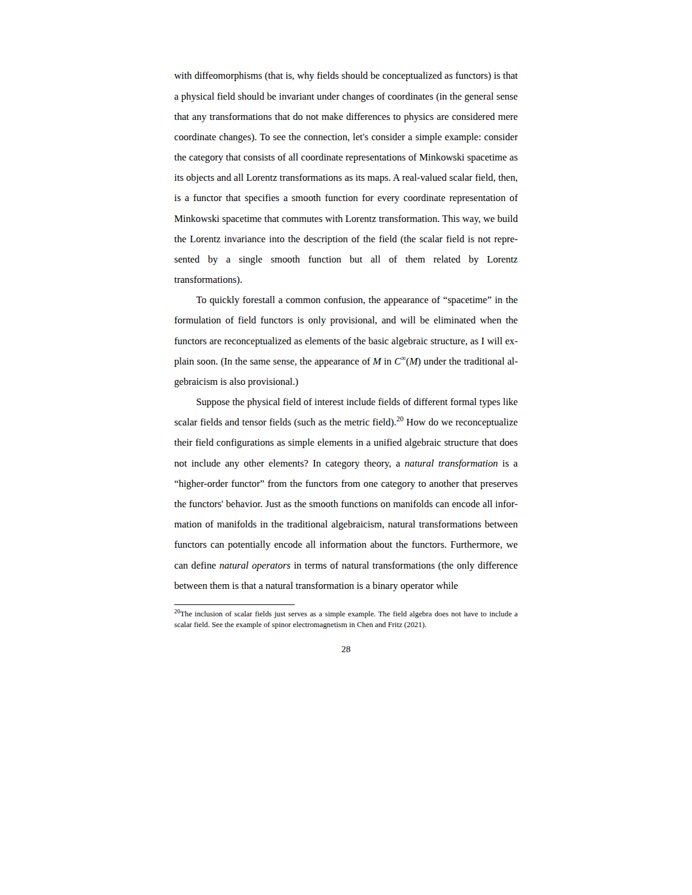with diffeomorphisms (that is, why fields should be conceptualized as functors) is that a physical field should be invariant under changes of coordinates (in the general sense that any transformations that do not make differences to physics are considered mere coordinate changes). To see the connection, let's consider a simple example: consider the category that consists of all coordinate representations of Minkowski spacetime as its objects and all Lorentz transformations as its maps. A real-valued scalar field, then, is a functor that specifies a smooth function for every coordinate representation of Minkowski spacetime that commutes with Lorentz transformation. This way, we build the Lorentz invariance into the description of the field (the scalar field is not represented by a single smooth function but all of them related by Lorentz transformations).
To quickly forestall a common confusion, the appearance of “spacetime” in the formulation of field functors is only provisional, and will be eliminated when the functors are reconceptualized as elements of the basic algebraic structure, as I will explain soon. (In the same sense, the appearance of M in C∞(M) under the traditional algebraicism is also provisional.)
Suppose the physical field of interest include fields of different formal types like scalar fields and tensor fields (such as the metric field).20 How do we reconceptualize their field configurations as simple elements in a unified algebraic structure that does not include any other elements? In category theory, a natural transformation is a “higher-order functor” from the functors from one category to another that preserves the functors' behavior. Just as the smooth functions on manifolds can encode all information of manifolds in the traditional algebraicism, natural transformations between functors can potentially encode all information about the functors. Furthermore, we can define natural operators in terms of natural transformations (the only difference between them is that a natural transformation is a binary operator while
20 The inclusion of scalar fields just serves as a simple example. The field algebra does not have to include a scalar field. See the example of spinor electromagnetism in Chen and Fritz (2021).
28